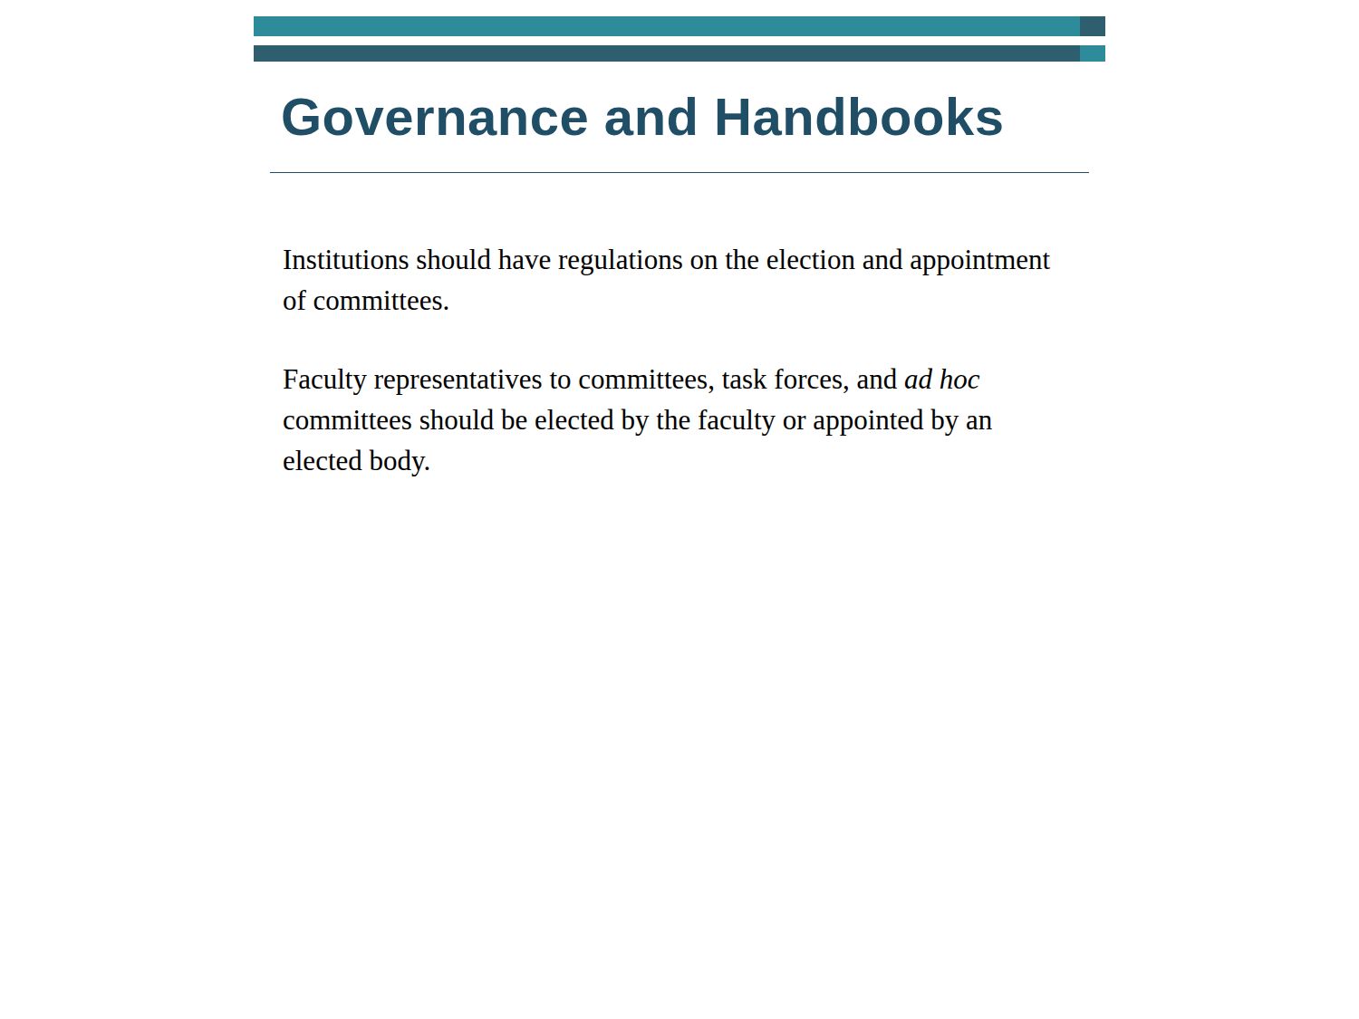Governance and Handbooks
Institutions should have regulations on the election and appointment of committees.
Faculty representatives to committees, task forces, and ad hoc committees should be elected by the faculty or appointed by an elected body.